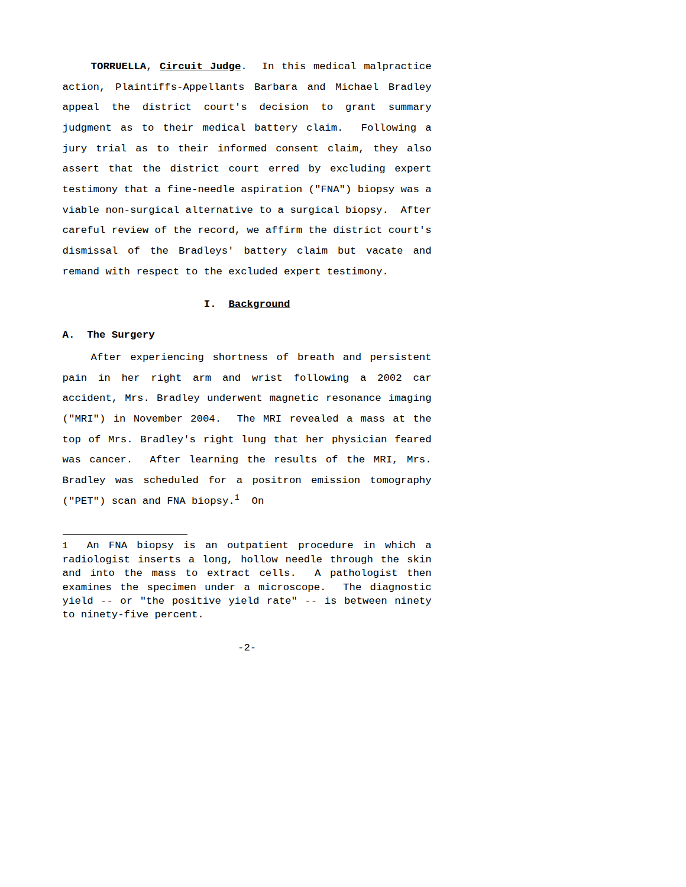TORRUELLA, Circuit Judge. In this medical malpractice action, Plaintiffs-Appellants Barbara and Michael Bradley appeal the district court's decision to grant summary judgment as to their medical battery claim. Following a jury trial as to their informed consent claim, they also assert that the district court erred by excluding expert testimony that a fine-needle aspiration ("FNA") biopsy was a viable non-surgical alternative to a surgical biopsy. After careful review of the record, we affirm the district court's dismissal of the Bradleys' battery claim but vacate and remand with respect to the excluded expert testimony.
I. Background
A. The Surgery
After experiencing shortness of breath and persistent pain in her right arm and wrist following a 2002 car accident, Mrs. Bradley underwent magnetic resonance imaging ("MRI") in November 2004. The MRI revealed a mass at the top of Mrs. Bradley's right lung that her physician feared was cancer. After learning the results of the MRI, Mrs. Bradley was scheduled for a positron emission tomography ("PET") scan and FNA biopsy.1 On
1 An FNA biopsy is an outpatient procedure in which a radiologist inserts a long, hollow needle through the skin and into the mass to extract cells. A pathologist then examines the specimen under a microscope. The diagnostic yield -- or "the positive yield rate" -- is between ninety to ninety-five percent.
-2-